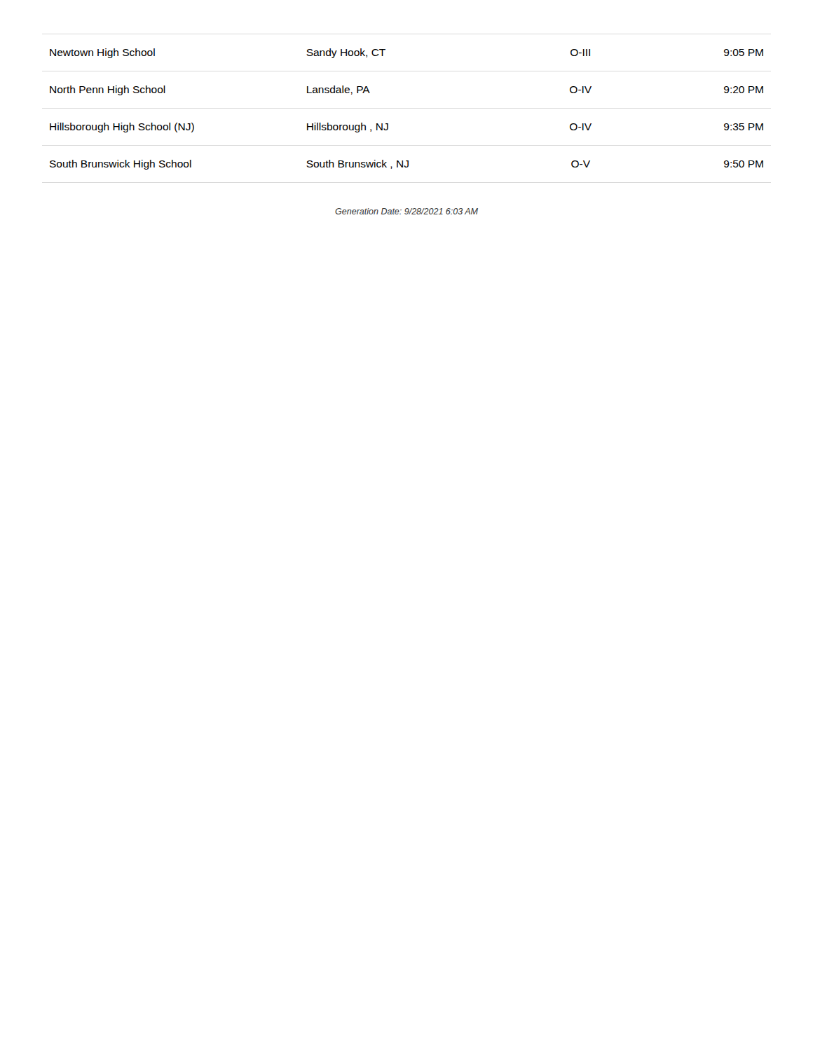| Newtown High School | Sandy Hook, CT | O-III | 9:05 PM |
| North Penn High School | Lansdale, PA | O-IV | 9:20 PM |
| Hillsborough High School (NJ) | Hillsborough , NJ | O-IV | 9:35 PM |
| South Brunswick High School | South Brunswick , NJ | O-V | 9:50 PM |
Generation Date: 9/28/2021 6:03 AM